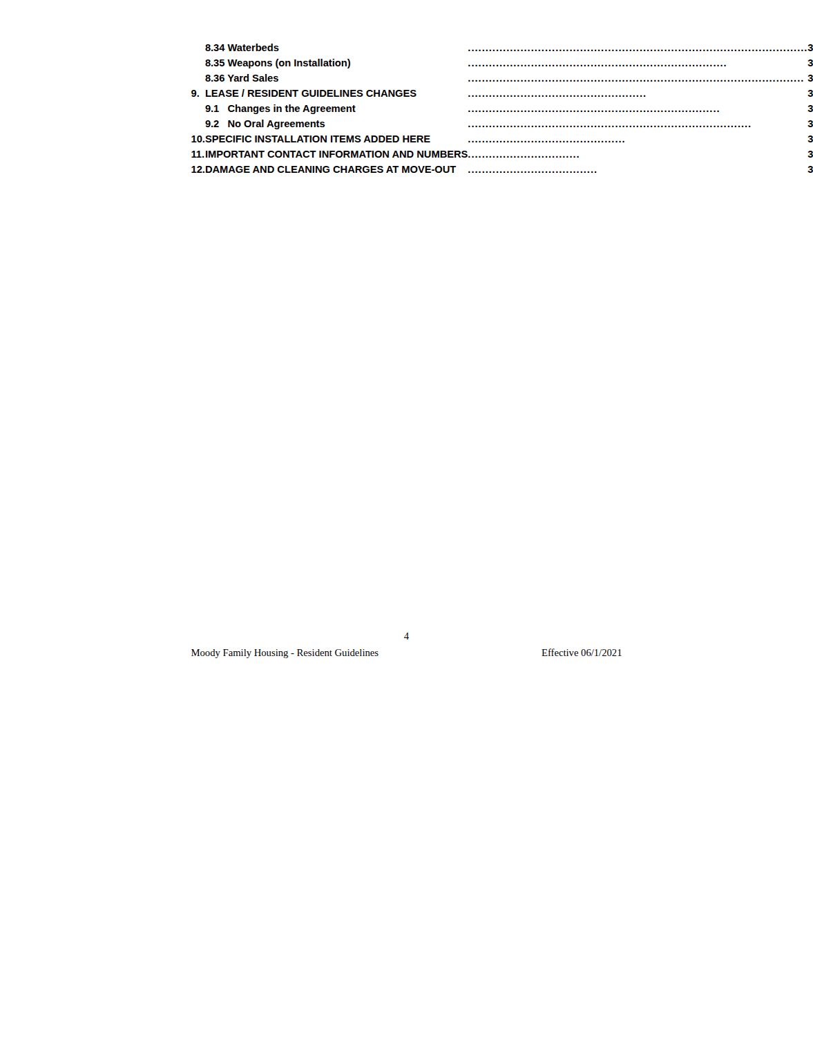| | | 8.34 Waterbeds | ................................................................................................. | 36 |
| | | 8.35 Weapons (on Installation) | .......................................................................... | 37 |
| | | 8.36 Yard Sales | ................................................................................................ | 37 |
| 9. | | LEASE / RESIDENT GUIDELINES CHANGES | ................................................... | 37 |
| | | 9.1 Changes in the Agreement | ........................................................................ | 37 |
| | | 9.2 No Oral Agreements | ................................................................................. | 37 |
| 10. | | SPECIFIC INSTALLATION ITEMS ADDED HERE | ............................................. | 37 |
| 11. | | IMPORTANT CONTACT INFORMATION AND NUMBERS | ................................ | 38 |
| 12. | | DAMAGE AND CLEANING CHARGES AT MOVE-OUT | ..................................... | 39 |
4
Moody Family Housing - Resident Guidelines Effective 06/1/2021